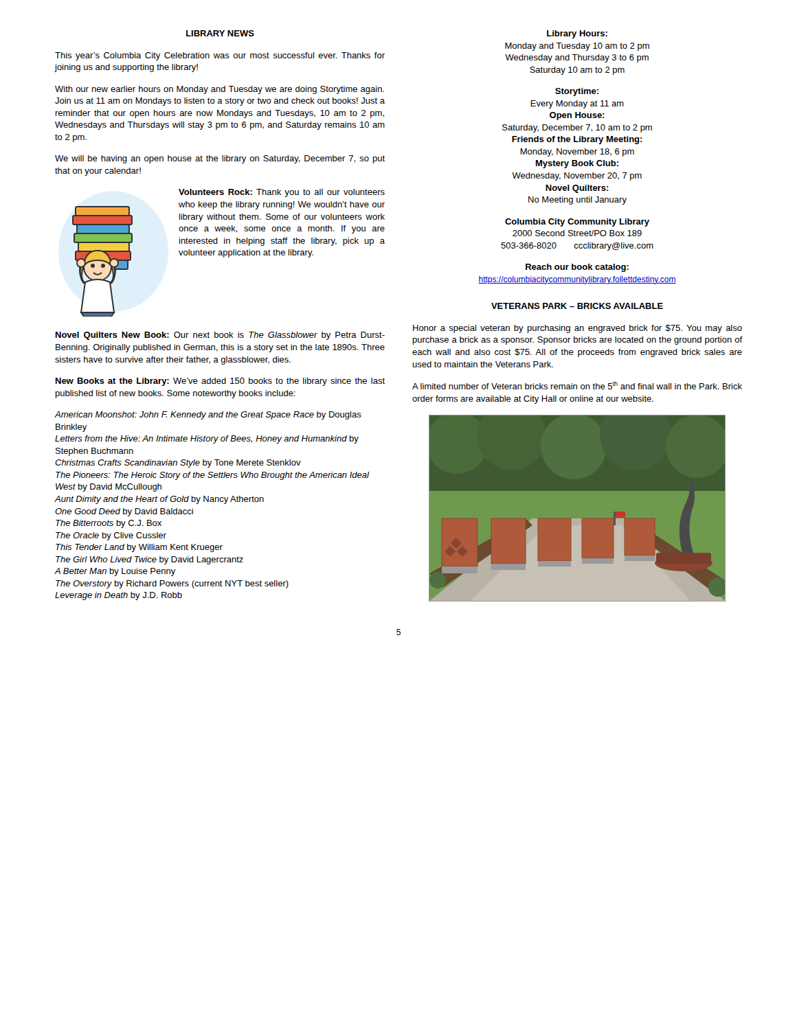LIBRARY NEWS
This year’s Columbia City Celebration was our most successful ever. Thanks for joining us and supporting the library!
With our new earlier hours on Monday and Tuesday we are doing Storytime again. Join us at 11 am on Mondays to listen to a story or two and check out books! Just a reminder that our open hours are now Mondays and Tuesdays, 10 am to 2 pm, Wednesdays and Thursdays will stay 3 pm to 6 pm, and Saturday remains 10 am to 2 pm.
We will be having an open house at the library on Saturday, December 7, so put that on your calendar!
Volunteers Rock: Thank you to all our volunteers who keep the library running! We wouldn’t have our library without them. Some of our volunteers work once a week, some once a month. If you are interested in helping staff the library, pick up a volunteer application at the library.
Novel Quilters New Book: Our next book is The Glassblower by Petra Durst-Benning. Originally published in German, this is a story set in the late 1890s. Three sisters have to survive after their father, a glassblower, dies.
New Books at the Library: We’ve added 150 books to the library since the last published list of new books. Some noteworthy books include:
American Moonshot: John F. Kennedy and the Great Space Race by Douglas Brinkley
Letters from the Hive: An Intimate History of Bees, Honey and Humankind by Stephen Buchmann
Christmas Crafts Scandinavian Style by Tone Merete Stenklov
The Pioneers: The Heroic Story of the Settlers Who Brought the American Ideal West by David McCullough
Aunt Dimity and the Heart of Gold by Nancy Atherton
One Good Deed by David Baldacci
The Bitterroots by C.J. Box
The Oracle by Clive Cussler
This Tender Land by William Kent Krueger
The Girl Who Lived Twice by David Lagercrantz
A Better Man by Louise Penny
The Overstory by Richard Powers (current NYT best seller)
Leverage in Death by J.D. Robb
Library Hours:
Monday and Tuesday 10 am to 2 pm
Wednesday and Thursday 3 to 6 pm
Saturday 10 am to 2 pm
Storytime:
Every Monday at 11 am
Open House:
Saturday, December 7, 10 am to 2 pm
Friends of the Library Meeting:
Monday, November 18, 6 pm
Mystery Book Club:
Wednesday, November 20, 7 pm
Novel Quilters:
No Meeting until January
Columbia City Community Library
2000 Second Street/PO Box 189
503-366-8020 ccclibrary@live.com
Reach our book catalog:
https://columbiacitycommunitylibrary.follettdestiny.com
VETERANS PARK – BRICKS AVAILABLE
Honor a special veteran by purchasing an engraved brick for $75. You may also purchase a brick as a sponsor. Sponsor bricks are located on the ground portion of each wall and also cost $75. All of the proceeds from engraved brick sales are used to maintain the Veterans Park.
A limited number of Veteran bricks remain on the 5th and final wall in the Park. Brick order forms are available at City Hall or online at our website.
5